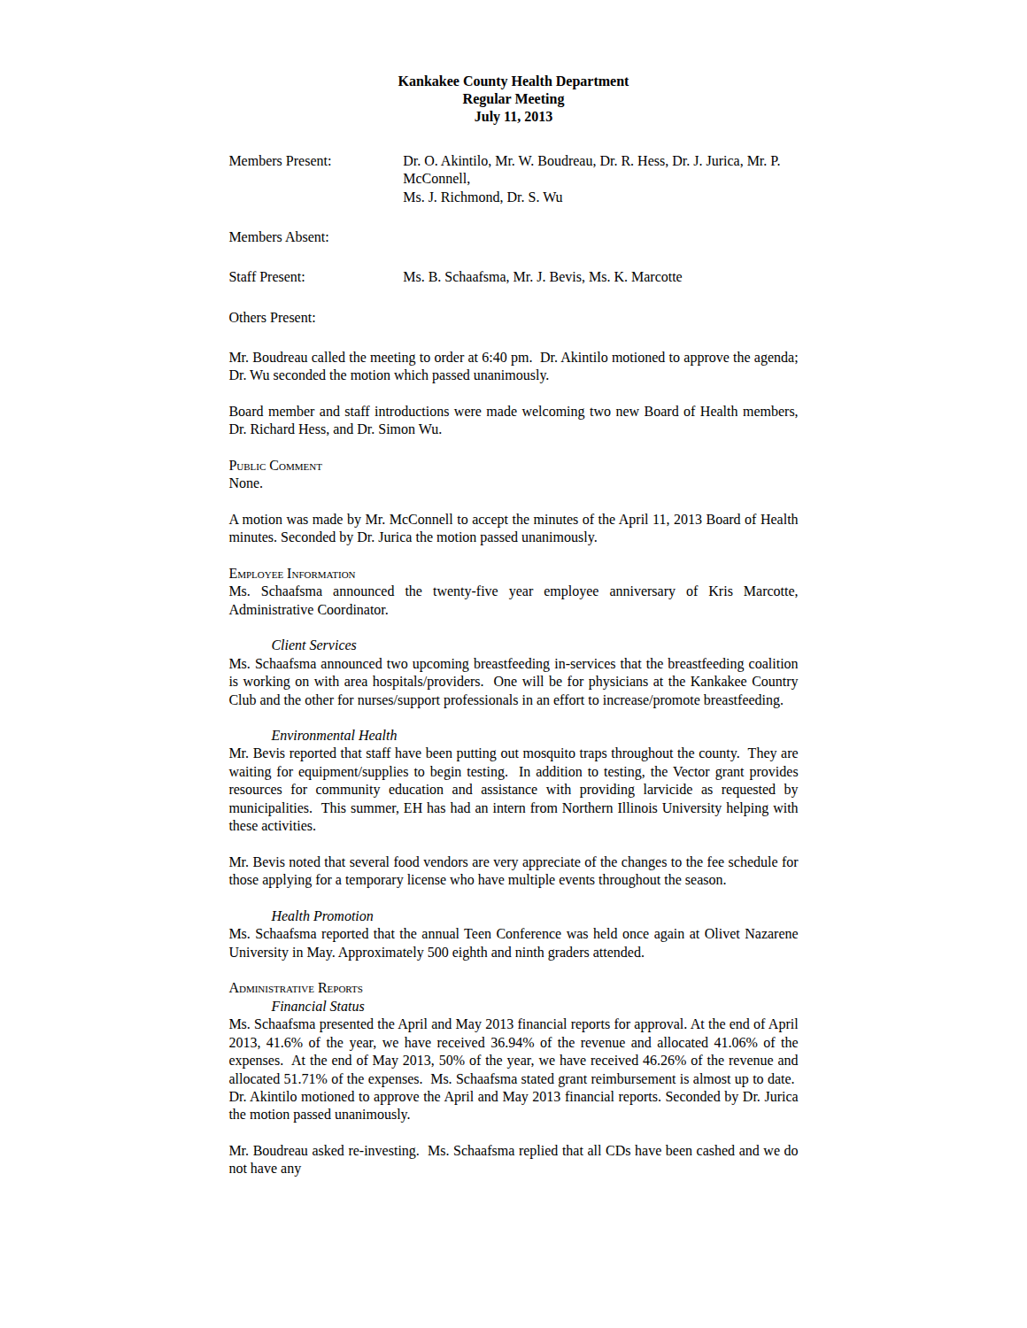Kankakee County Health Department
Regular Meeting
July 11, 2013
Members Present:
Dr. O. Akintilo, Mr. W. Boudreau, Dr. R. Hess, Dr. J. Jurica, Mr. P. McConnell, Ms. J. Richmond, Dr. S. Wu
Members Absent:
Staff Present:
Ms. B. Schaafsma, Mr. J. Bevis, Ms. K. Marcotte
Others Present:
Mr. Boudreau called the meeting to order at 6:40 pm. Dr. Akintilo motioned to approve the agenda; Dr. Wu seconded the motion which passed unanimously.
Board member and staff introductions were made welcoming two new Board of Health members, Dr. Richard Hess, and Dr. Simon Wu.
Public Comment
None.
A motion was made by Mr. McConnell to accept the minutes of the April 11, 2013 Board of Health minutes. Seconded by Dr. Jurica the motion passed unanimously.
Employee Information
Ms. Schaafsma announced the twenty-five year employee anniversary of Kris Marcotte, Administrative Coordinator.
Client Services
Ms. Schaafsma announced two upcoming breastfeeding in-services that the breastfeeding coalition is working on with area hospitals/providers. One will be for physicians at the Kankakee Country Club and the other for nurses/support professionals in an effort to increase/promote breastfeeding.
Environmental Health
Mr. Bevis reported that staff have been putting out mosquito traps throughout the county. They are waiting for equipment/supplies to begin testing. In addition to testing, the Vector grant provides resources for community education and assistance with providing larvicide as requested by municipalities. This summer, EH has had an intern from Northern Illinois University helping with these activities.
Mr. Bevis noted that several food vendors are very appreciate of the changes to the fee schedule for those applying for a temporary license who have multiple events throughout the season.
Health Promotion
Ms. Schaafsma reported that the annual Teen Conference was held once again at Olivet Nazarene University in May. Approximately 500 eighth and ninth graders attended.
Administrative Reports
Financial Status
Ms. Schaafsma presented the April and May 2013 financial reports for approval. At the end of April 2013, 41.6% of the year, we have received 36.94% of the revenue and allocated 41.06% of the expenses. At the end of May 2013, 50% of the year, we have received 46.26% of the revenue and allocated 51.71% of the expenses. Ms. Schaafsma stated grant reimbursement is almost up to date. Dr. Akintilo motioned to approve the April and May 2013 financial reports. Seconded by Dr. Jurica the motion passed unanimously.
Mr. Boudreau asked re-investing. Ms. Schaafsma replied that all CDs have been cashed and we do not have any